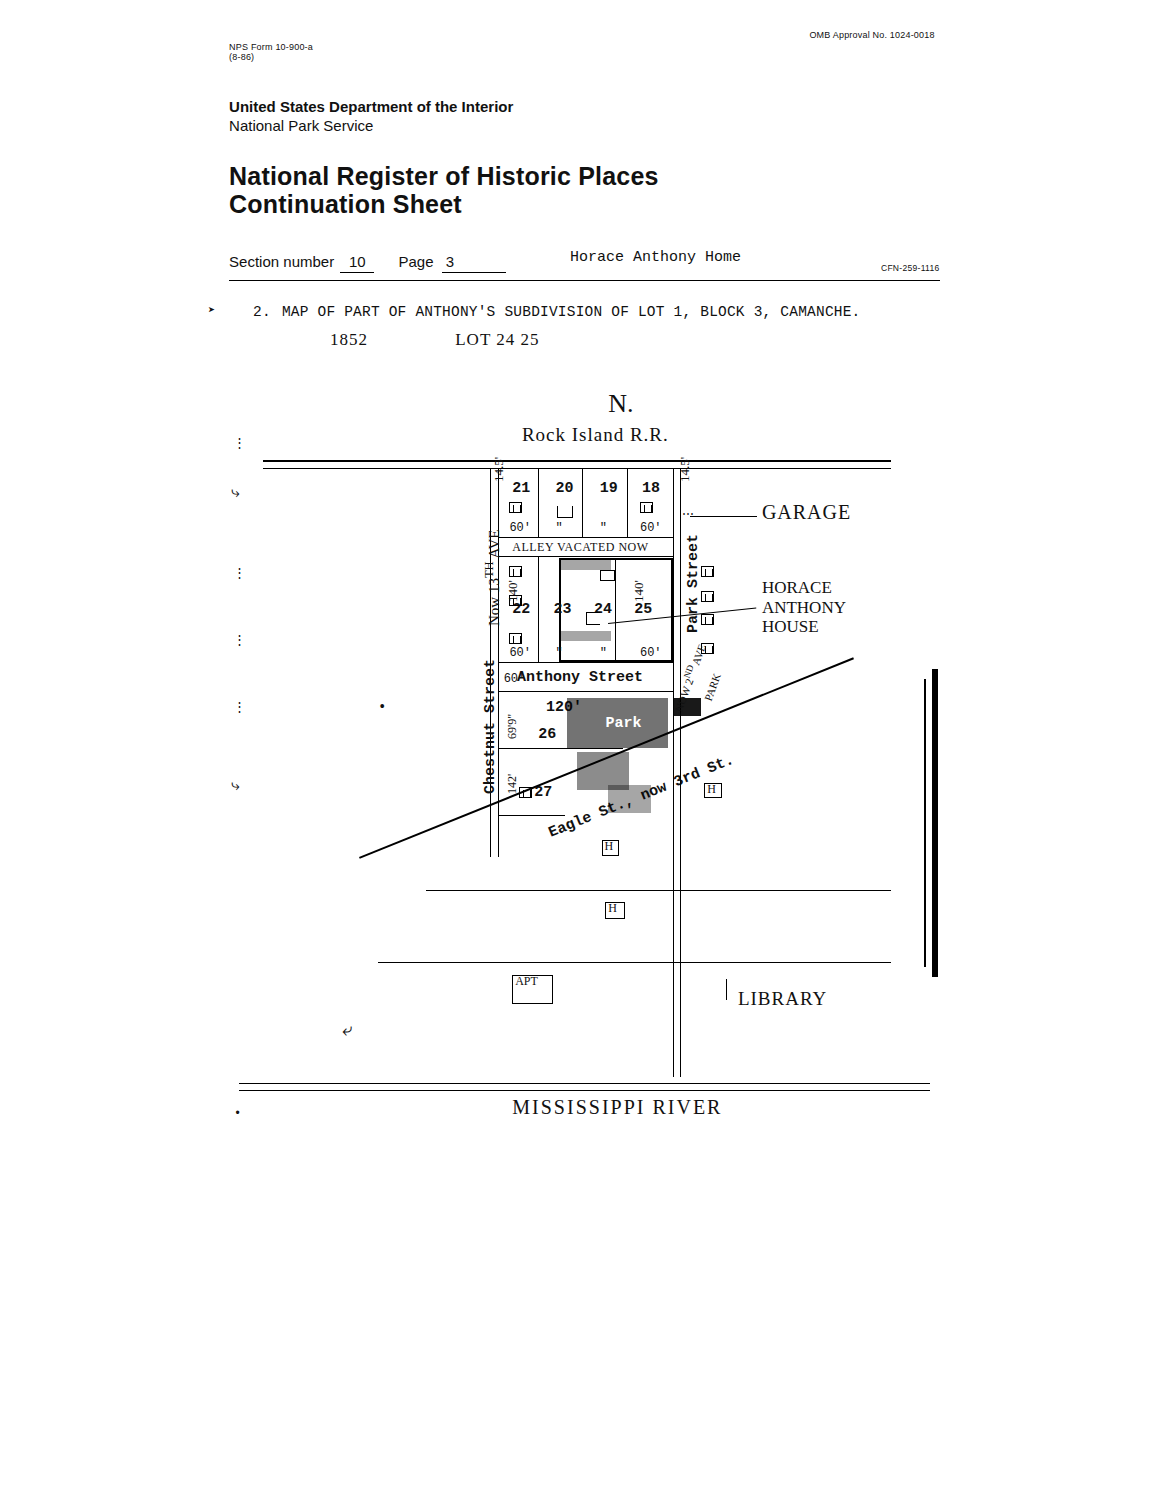NPS Form 10-900-a
(8-86)
OMB Approval No. 1024-0018
United States Department of the Interior
National Park Service
National Register of Historic Places
Continuation Sheet
Section number 10 Page 3 Horace Anthony Home CFN-259-1116
➤ 2. MAP OF PART OF ANTHONY'S SUBDIVISION OF LOT 1, BLOCK 3, CAMANCHE.
1852 LOT 24 25
⋮
⤷
⋮
⋮
⋮
⤷
N.
Rock Island R.R.
21
20
19
18
14.5'
14.5'
60'
"
"
60'
ALLEY VACATED NOW
Now 13TH AVE
22
23
24
25
140'
140'
60'
"
"
60'
Park Street
GARAGE
⋯
HORACE
ANTHONY
HOUSE
Anthony Street
60'
Chestnut Street
120'
26
69'9"
142'
27
Park
NOW 2ND AVE
PARK
Eagle St., now 3rd St.
H
H
H
APT
LIBRARY
⤶
MISSISSIPPI RIVER
•
•